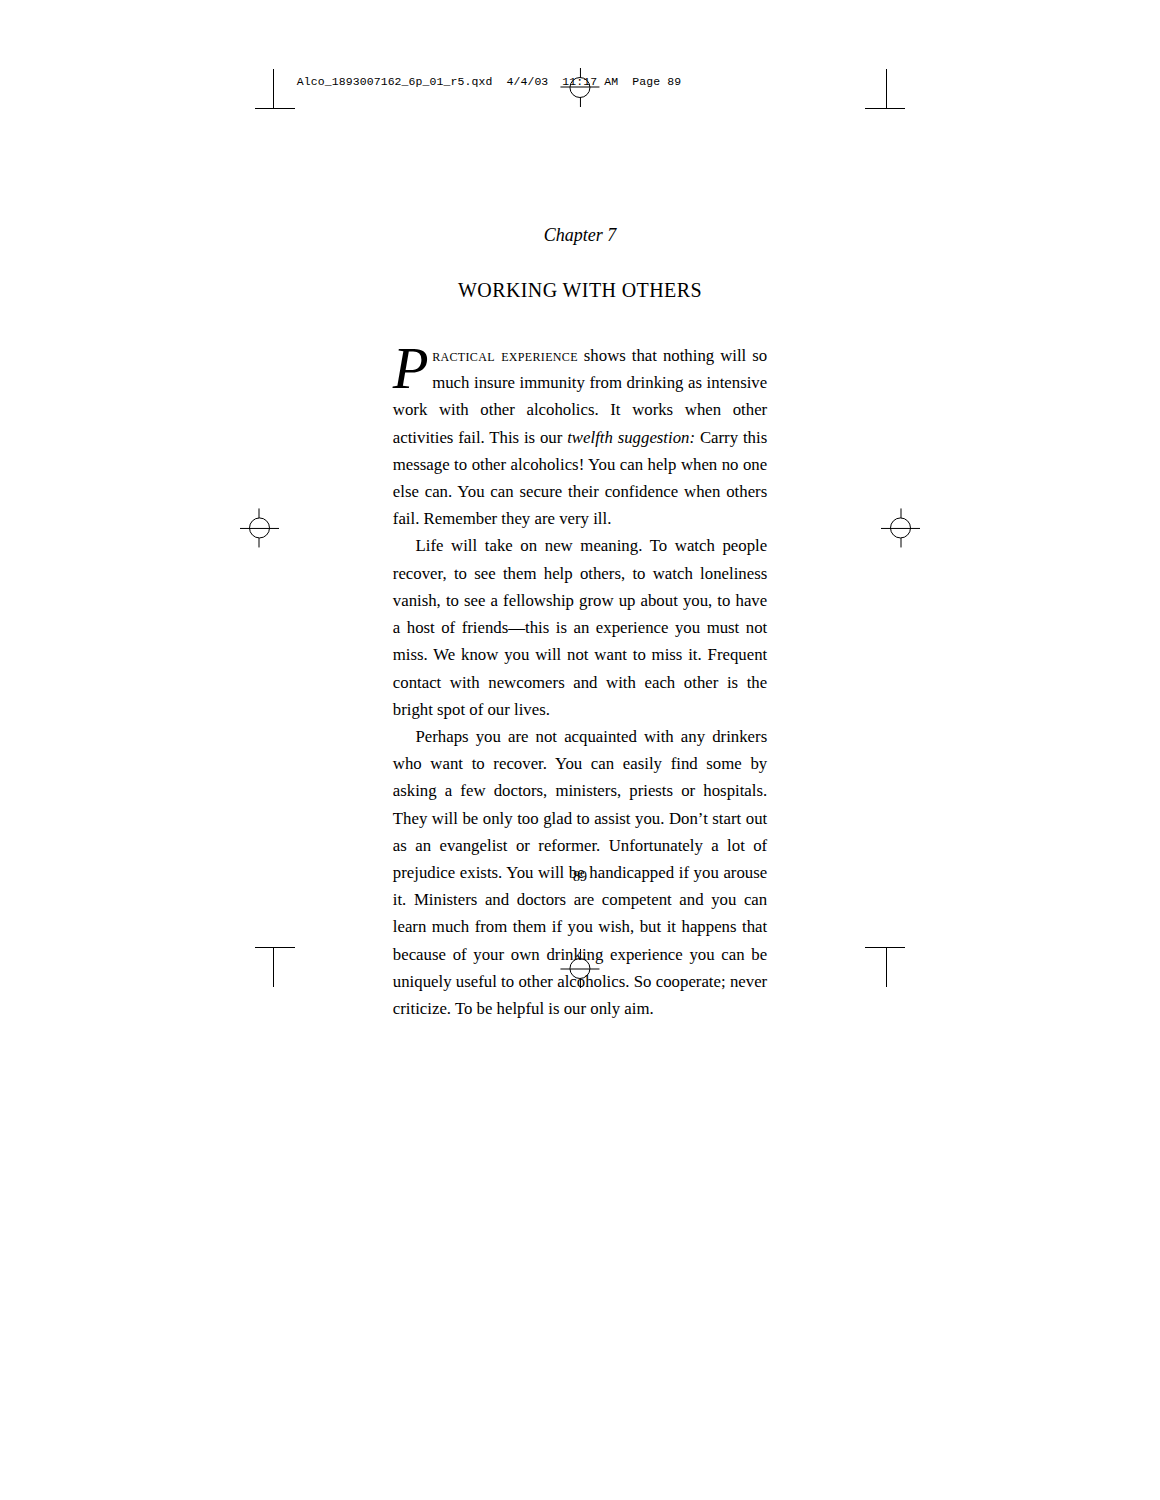Alco_1893007162_6p_01_r5.qxd 4/4/03 11:17 AM Page 89
Chapter 7
WORKING WITH OTHERS
Practical experience shows that nothing will so much insure immunity from drinking as intensive work with other alcoholics. It works when other activities fail. This is our twelfth suggestion: Carry this message to other alcoholics! You can help when no one else can. You can secure their confidence when others fail. Remember they are very ill.
Life will take on new meaning. To watch people recover, to see them help others, to watch loneliness vanish, to see a fellowship grow up about you, to have a host of friends—this is an experience you must not miss. We know you will not want to miss it. Frequent contact with newcomers and with each other is the bright spot of our lives.
Perhaps you are not acquainted with any drinkers who want to recover. You can easily find some by asking a few doctors, ministers, priests or hospitals. They will be only too glad to assist you. Don’t start out as an evangelist or reformer. Unfortunately a lot of prejudice exists. You will be handicapped if you arouse it. Ministers and doctors are competent and you can learn much from them if you wish, but it happens that because of your own drinking experience you can be uniquely useful to other alcoholics. So cooperate; never criticize. To be helpful is our only aim.
89